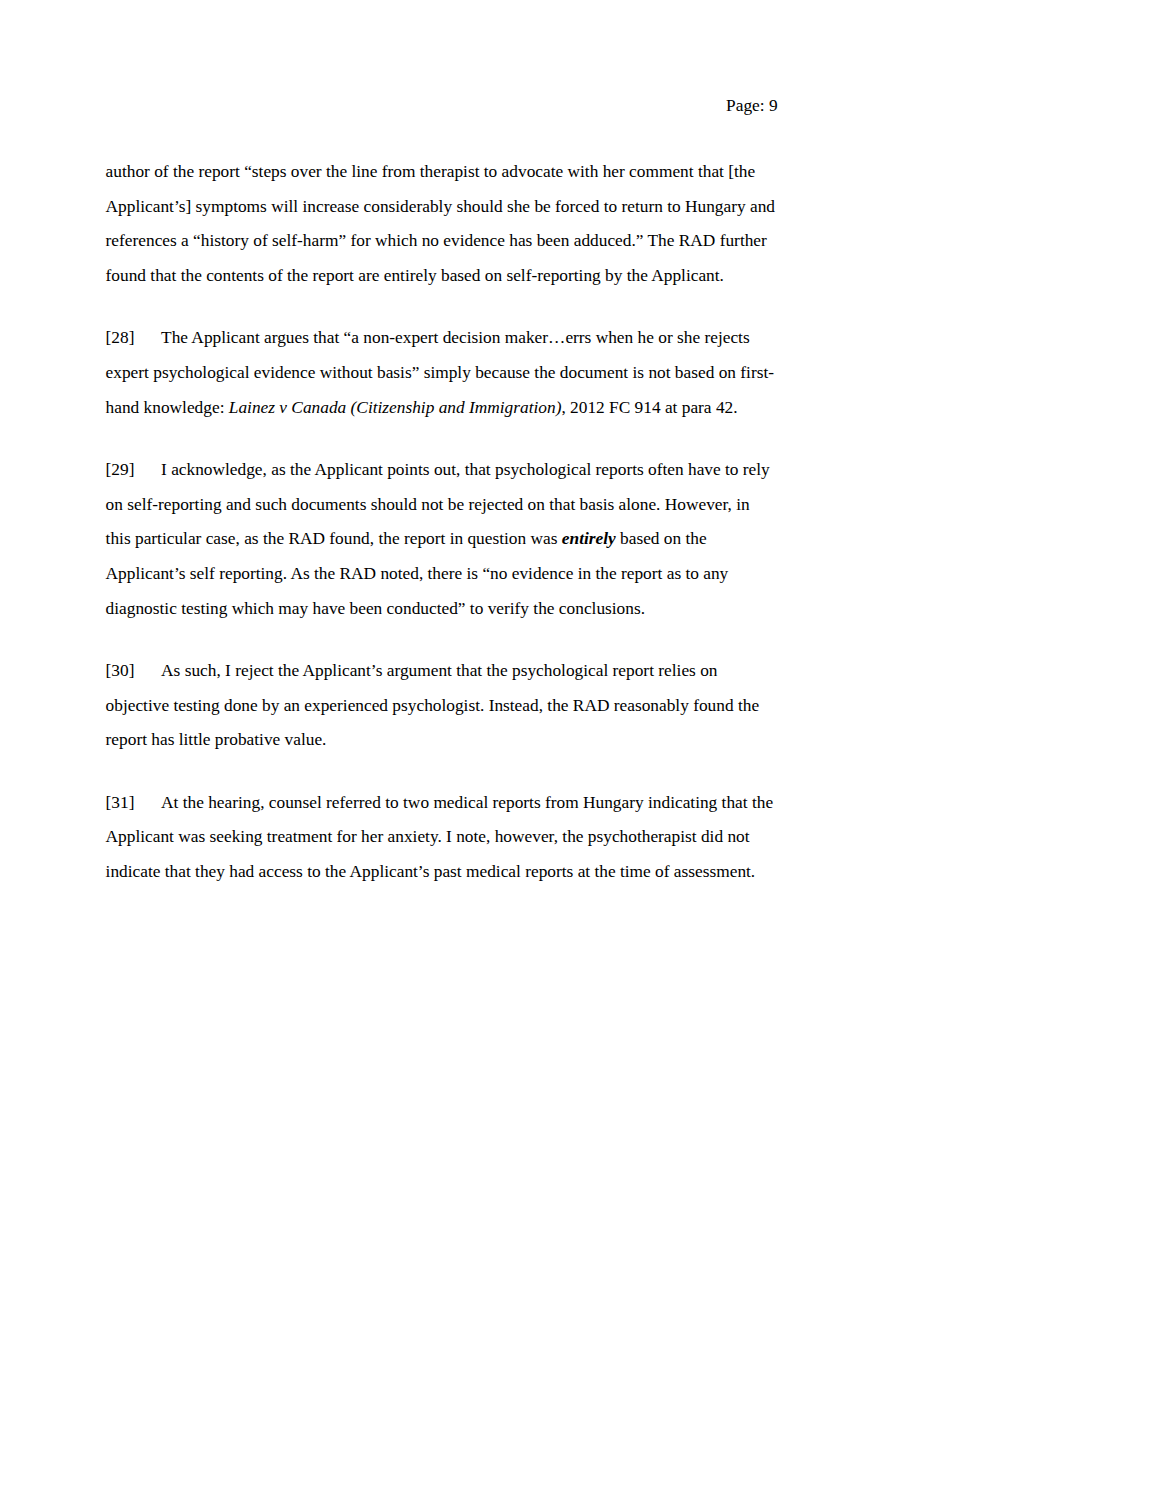Page: 9
author of the report “steps over the line from therapist to advocate with her comment that [the Applicant’s] symptoms will increase considerably should she be forced to return to Hungary and references a “history of self-harm” for which no evidence has been adduced.” The RAD further found that the contents of the report are entirely based on self-reporting by the Applicant.
[28] The Applicant argues that “a non-expert decision maker…errs when he or she rejects expert psychological evidence without basis” simply because the document is not based on first-hand knowledge: Lainez v Canada (Citizenship and Immigration), 2012 FC 914 at para 42.
[29] I acknowledge, as the Applicant points out, that psychological reports often have to rely on self-reporting and such documents should not be rejected on that basis alone. However, in this particular case, as the RAD found, the report in question was entirely based on the Applicant’s self reporting. As the RAD noted, there is “no evidence in the report as to any diagnostic testing which may have been conducted” to verify the conclusions.
[30] As such, I reject the Applicant’s argument that the psychological report relies on objective testing done by an experienced psychologist. Instead, the RAD reasonably found the report has little probative value.
[31] At the hearing, counsel referred to two medical reports from Hungary indicating that the Applicant was seeking treatment for her anxiety. I note, however, the psychotherapist did not indicate that they had access to the Applicant’s past medical reports at the time of assessment.